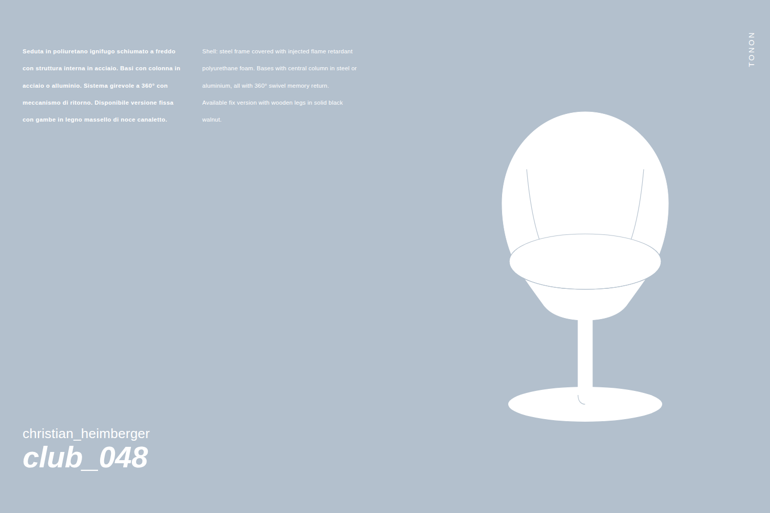TONON
Seduta in poliuretano ignifugo schiumato a freddo con struttura interna in acciaio. Basi con colonna in acciaio o alluminio. Sistema girevole a 360° con meccanismo di ritorno. Disponibile versione fissa con gambe in legno massello di noce canaletto.
Shell: steel frame covered with injected flame retardant polyurethane foam. Bases with central column in steel or aluminium, all with 360° swivel memory return.
Available fix version with wooden legs in solid black walnut.
christian_heimberger
club_048